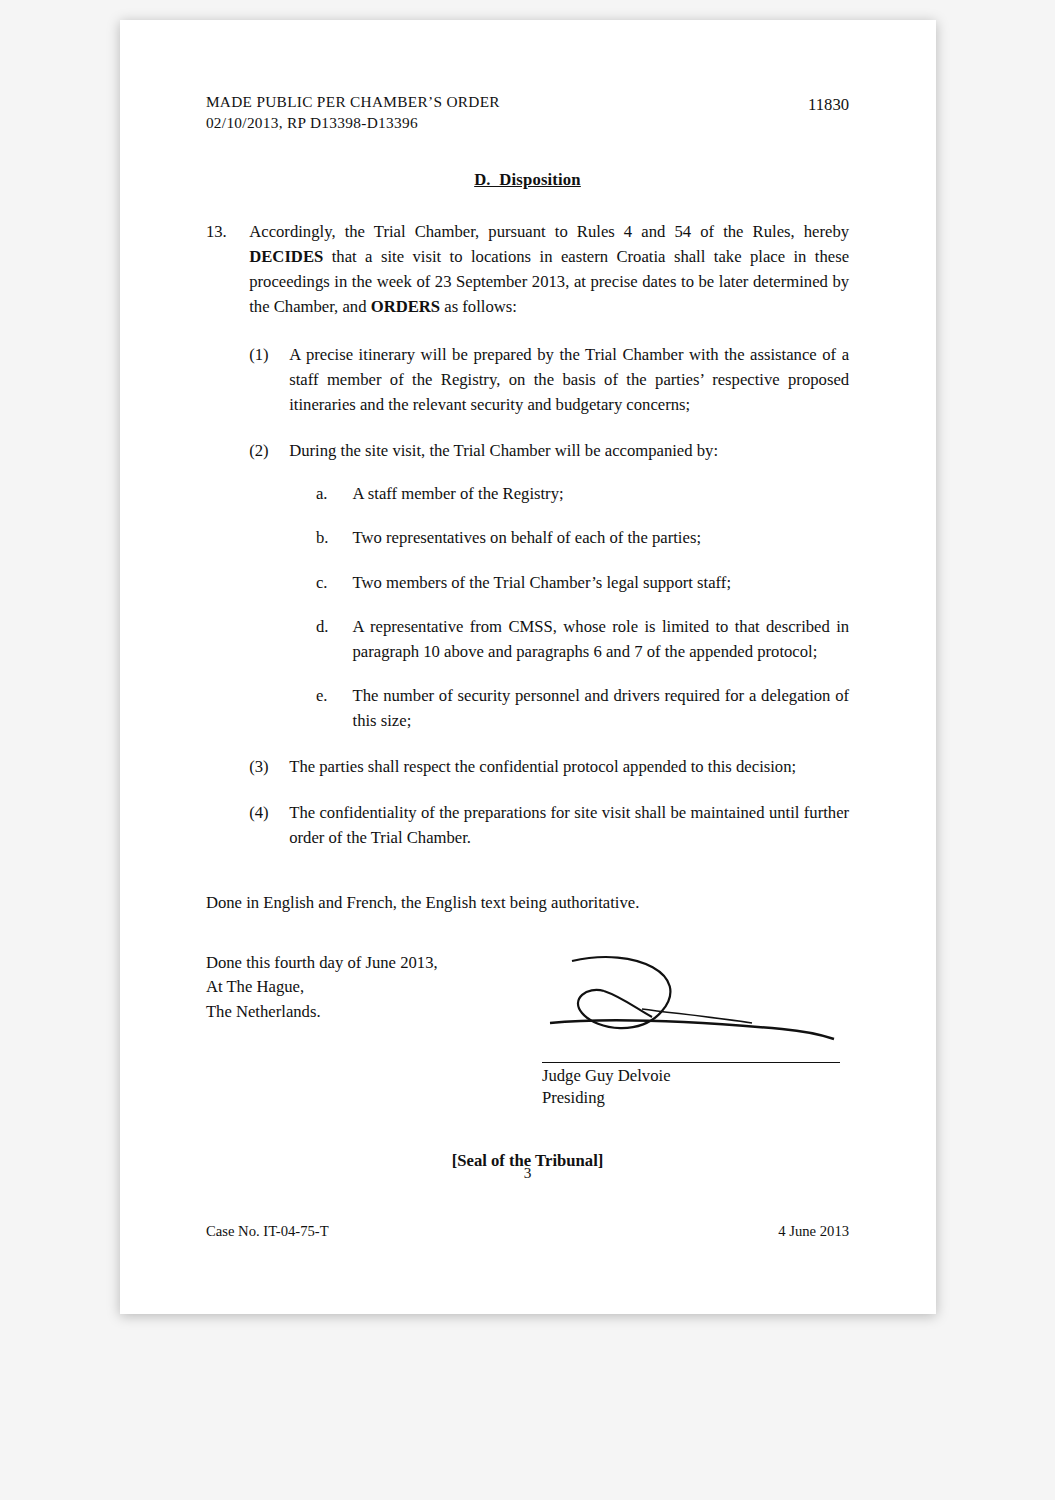MADE PUBLIC PER CHAMBER’S ORDER
02/10/2013, RP D13398-D13396
11830
D. Disposition
13.
Accordingly, the Trial Chamber, pursuant to Rules 4 and 54 of the Rules, hereby DECIDES that a site visit to locations in eastern Croatia shall take place in these proceedings in the week of 23 September 2013, at precise dates to be later determined by the Chamber, and ORDERS as follows:
A precise itinerary will be prepared by the Trial Chamber with the assistance of a staff member of the Registry, on the basis of the parties’ respective proposed itineraries and the relevant security and budgetary concerns;
During the site visit, the Trial Chamber will be accompanied by:
A staff member of the Registry;
Two representatives on behalf of each of the parties;
Two members of the Trial Chamber’s legal support staff;
A representative from CMSS, whose role is limited to that described in paragraph 10 above and paragraphs 6 and 7 of the appended protocol;
The number of security personnel and drivers required for a delegation of this size;
The parties shall respect the confidential protocol appended to this decision;
The confidentiality of the preparations for site visit shall be maintained until further order of the Trial Chamber.
Done in English and French, the English text being authoritative.
Done this fourth day of June 2013,
At The Hague,
The Netherlands.
Judge Guy Delvoie
Presiding
[Seal of the Tribunal]
Case No. IT-04-75-T
4 June 2013
3